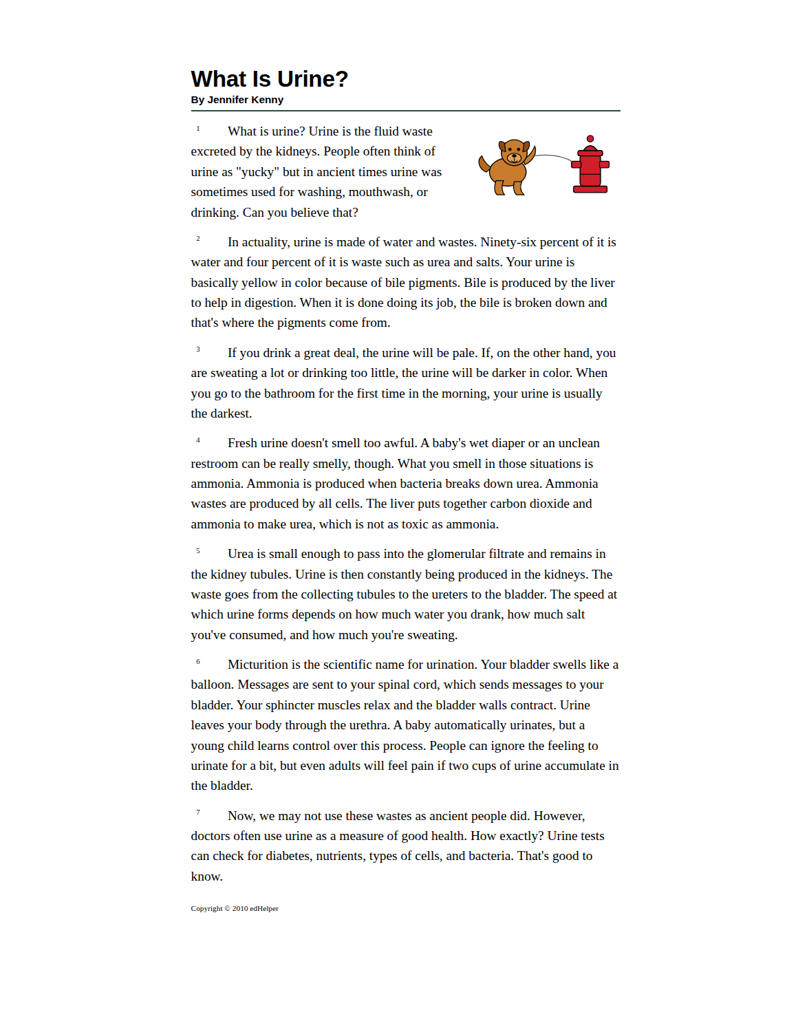What Is Urine?
By Jennifer Kenny
Cartoon dog and fire hydrant
1What is urine? Urine is the fluid waste excreted by the kidneys. People often think of urine as "yucky" but in ancient times urine was sometimes used for washing, mouthwash, or drinking. Can you believe that?
2In actuality, urine is made of water and wastes. Ninety-six percent of it is water and four percent of it is waste such as urea and salts. Your urine is basically yellow in color because of bile pigments. Bile is produced by the liver to help in digestion. When it is done doing its job, the bile is broken down and that's where the pigments come from.
3If you drink a great deal, the urine will be pale. If, on the other hand, you are sweating a lot or drinking too little, the urine will be darker in color. When you go to the bathroom for the first time in the morning, your urine is usually the darkest.
4Fresh urine doesn't smell too awful. A baby's wet diaper or an unclean restroom can be really smelly, though. What you smell in those situations is ammonia. Ammonia is produced when bacteria breaks down urea. Ammonia wastes are produced by all cells. The liver puts together carbon dioxide and ammonia to make urea, which is not as toxic as ammonia.
5Urea is small enough to pass into the glomerular filtrate and remains in the kidney tubules. Urine is then constantly being produced in the kidneys. The waste goes from the collecting tubules to the ureters to the bladder. The speed at which urine forms depends on how much water you drank, how much salt you've consumed, and how much you're sweating.
6Micturition is the scientific name for urination. Your bladder swells like a balloon. Messages are sent to your spinal cord, which sends messages to your bladder. Your sphincter muscles relax and the bladder walls contract. Urine leaves your body through the urethra. A baby automatically urinates, but a young child learns control over this process. People can ignore the feeling to urinate for a bit, but even adults will feel pain if two cups of urine accumulate in the bladder.
7Now, we may not use these wastes as ancient people did. However, doctors often use urine as a measure of good health. How exactly? Urine tests can check for diabetes, nutrients, types of cells, and bacteria. That's good to know.
Copyright © 2010 edHelper